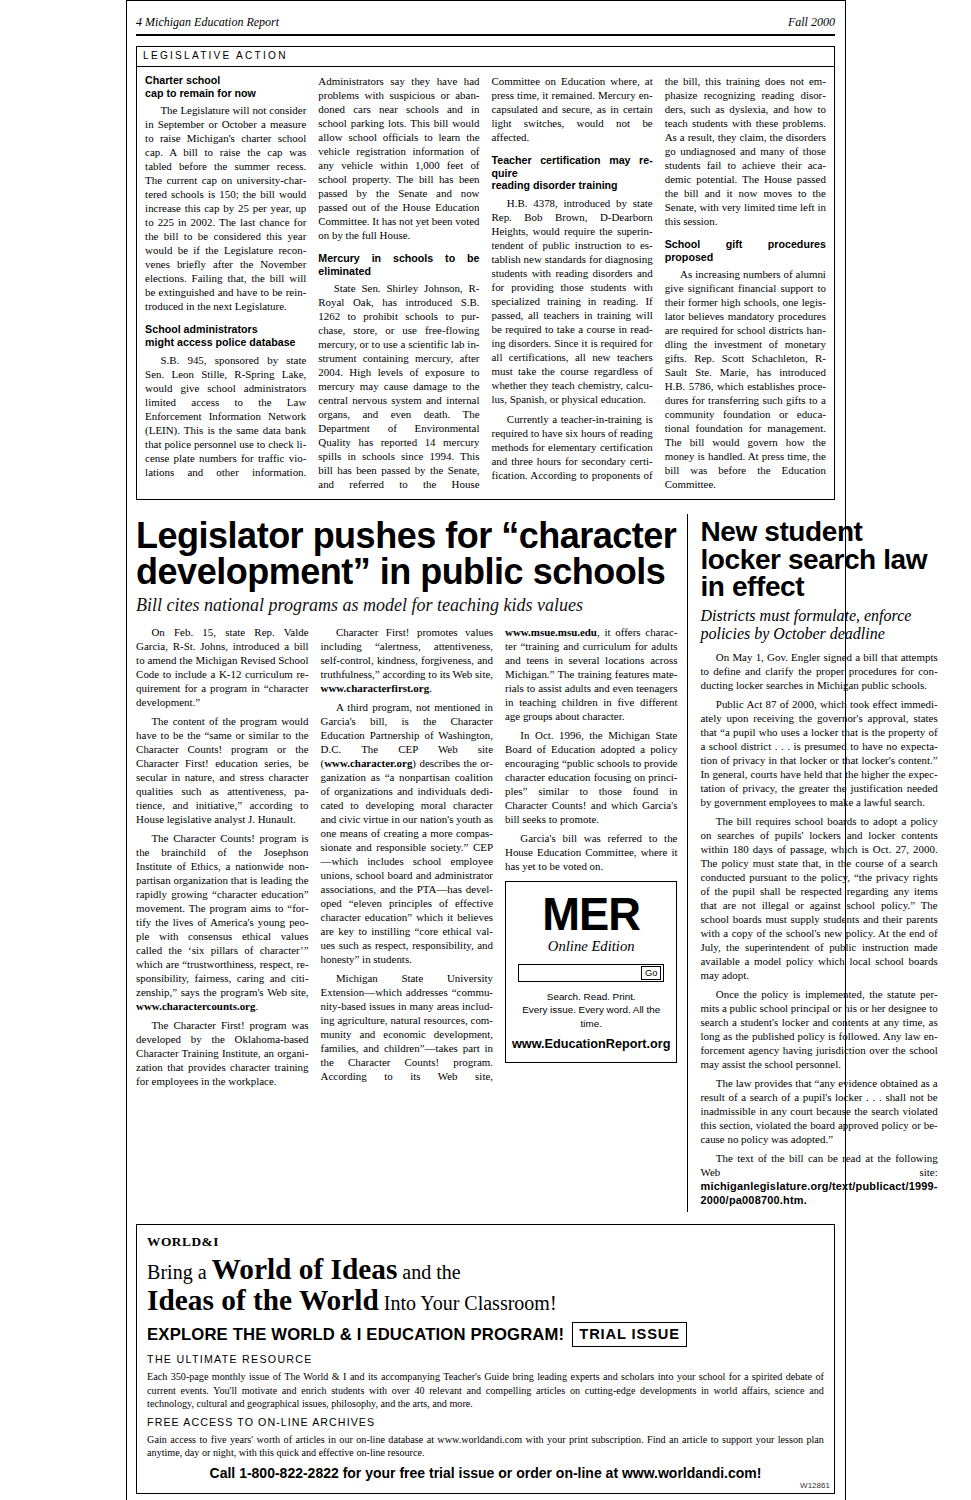4 Michigan Education Report
Fall 2000
Legislative Action
Charter school
cap to remain for now
The Legislature will not consider in September or October a measure to raise Michigan's charter school cap. A bill to raise the cap was tabled before the summer recess. The current cap on university-chartered schools is 150; the bill would increase this cap by 25 per year, up to 225 in 2002. The last chance for the bill to be considered this year would be if the Legislature reconvenes briefly after the November elections. Failing that, the bill will be extinguished and have to be reintroduced in the next Legislature.
School administrators
might access police database
S.B. 945, sponsored by state Sen. Leon Stille, R-Spring Lake, would give school administrators limited access to the Law Enforcement Information Network (LEIN). This is the same data bank that police personnel use to check license plate numbers for traffic violations and other information. Administrators say they have had problems with suspicious or abandoned cars near schools and in school parking lots. This bill would allow school officials to learn the vehicle registration information of any vehicle within 1,000 feet of school property. The bill has been passed by the Senate and now passed out of the House Education Committee. It has not yet been voted on by the full House.
Mercury in schools to be eliminated
State Sen. Shirley Johnson, R-Royal Oak, has introduced S.B. 1262 to prohibit schools to purchase, store, or use free-flowing mercury, or to use a scientific lab instrument containing mercury, after 2004. High levels of exposure to mercury may cause damage to the central nervous system and internal organs, and even death. The Department of Environmental Quality has reported 14 mercury spills in schools since 1994. This bill has been passed by the Senate, and referred to the House Committee on Education where, at press time, it remained. Mercury encapsulated and secure, as in certain light switches, would not be affected.
Teacher certification may require
reading disorder training
H.B. 4378, introduced by state Rep. Bob Brown, D-Dearborn Heights, would require the superintendent of public instruction to establish new standards for diagnosing students with reading disorders and for providing those students with specialized training in reading. If passed, all teachers in training will be required to take a course in reading disorders. Since it is required for all certifications, all new teachers must take the course regardless of whether they teach chemistry, calculus, Spanish, or physical education.
Currently a teacher-in-training is required to have six hours of reading methods for elementary certification and three hours for secondary certification. According to proponents of the bill, this training does not emphasize recognizing reading disorders, such as dyslexia, and how to teach students with these problems. As a result, they claim, the disorders go undiagnosed and many of those students fail to achieve their academic potential. The House passed the bill and it now moves to the Senate, with very limited time left in this session.
School gift procedures proposed
As increasing numbers of alumni give significant financial support to their former high schools, one legislator believes mandatory procedures are required for school districts handling the investment of monetary gifts. Rep. Scott Schachleton, R-Sault Ste. Marie, has introduced H.B. 5786, which establishes procedures for transferring such gifts to a community foundation or educational foundation for management. The bill would govern how the money is handled. At press time, the bill was before the Education Committee.
Legislator pushes for “character development” in public schools
Bill cites national programs as model for teaching kids values
On Feb. 15, state Rep. Valde Garcia, R-St. Johns, introduced a bill to amend the Michigan Revised School Code to include a K-12 curriculum requirement for a program in “character development.”
The content of the program would have to be the “same or similar to the Character Counts! program or the Character First! education series, be secular in nature, and stress character qualities such as attentiveness, patience, and initiative,” according to House legislative analyst J. Hunault.
The Character Counts! program is the brainchild of the Josephson Institute of Ethics, a nationwide nonpartisan organization that is leading the rapidly growing “character education” movement. The program aims to “fortify the lives of America's young people with consensus ethical values called the ‘six pillars of character’” which are “trustworthiness, respect, responsibility, fairness, caring and citizenship,” says the program's Web site, www.charactercounts.org.
The Character First! program was developed by the Oklahoma-based Character Training Institute, an organization that provides character training for employees in the workplace.
Character First! promotes values including “alertness, attentiveness, self-control, kindness, forgiveness, and truthfulness,” according to its Web site, www.characterfirst.org.
A third program, not mentioned in Garcia's bill, is the Character Education Partnership of Washington, D.C. The CEP Web site (www.character.org) describes the organization as “a nonpartisan coalition of organizations and individuals dedicated to developing moral character and civic virtue in our nation's youth as one means of creating a more compassionate and responsible society.” CEP—which includes school employee unions, school board and administrator associations, and the PTA—has developed “eleven principles of effective character education” which it believes are key to instilling “core ethical values such as respect, responsibility, and honesty” in students.
Michigan State University Extension—which addresses “community-based issues in many areas including agriculture, natural resources, community and economic development, families, and children”—takes part in the Character Counts! program. According to its Web site, www.msue.msu.edu, it offers character “training and curriculum for adults and teens in several locations across Michigan.” The training features materials to assist adults and even teenagers in teaching children in five different age groups about character.
In Oct. 1996, the Michigan State Board of Education adopted a policy encouraging “public schools to provide character education focusing on principles” similar to those found in Character Counts! and which Garcia's bill seeks to promote.
Garcia's bill was referred to the House Education Committee, where it has yet to be voted on.
MER
Online Edition
Go
Search. Read. Print.
Every issue. Every word. All the time.
www.EducationReport.org
New student locker search law in effect
Districts must formulate, enforce policies by October deadline
On May 1, Gov. Engler signed a bill that attempts to define and clarify the proper procedures for conducting locker searches in Michigan public schools.
Public Act 87 of 2000, which took effect immediately upon receiving the governor's approval, states that “a pupil who uses a locker that is the property of a school district . . . is presumed to have no expectation of privacy in that locker or that locker's content.” In general, courts have held that the higher the expectation of privacy, the greater the justification needed by government employees to make a lawful search.
The bill requires school boards to adopt a policy on searches of pupils' lockers and locker contents within 180 days of passage, which is Oct. 27, 2000. The policy must state that, in the course of a search conducted pursuant to the policy, “the privacy rights of the pupil shall be respected regarding any items that are not illegal or against school policy.” The school boards must supply students and their parents with a copy of the school's new policy. At the end of July, the superintendent of public instruction made available a model policy which local school boards may adopt.
Once the policy is implemented, the statute permits a public school principal or his or her designee to search a student's locker and contents at any time, as long as the published policy is followed. Any law enforcement agency having jurisdiction over the school may assist the school personnel.
The law provides that “any evidence obtained as a result of a search of a pupil's locker . . . shall not be inadmissible in any court because the search violated this section, violated the board approved policy or because no policy was adopted.”
The text of the bill can be read at the following Web site: michiganlegislature.org/text/publicact/1999-2000/pa008700.htm.
WORLD&I
Bring a World of Ideas and the
Ideas of the World Into Your Classroom!
EXPLORE THE WORLD & I EDUCATION PROGRAM! TRIAL ISSUE
THE ULTIMATE RESOURCE
Each 350-page monthly issue of The World & I and its accompanying Teacher's Guide bring leading experts and scholars into your school for a spirited debate of current events. You'll motivate and enrich students with over 40 relevant and compelling articles on cutting-edge developments in world affairs, science and technology, cultural and geographical issues, philosophy, and the arts, and more.
FREE ACCESS TO ON-LINE ARCHIVES
Gain access to five years' worth of articles in our on-line database at www.worldandi.com with your print subscription. Find an article to support your lesson plan anytime, day or night, with this quick and effective on-line resource.
Call 1-800-822-2822 for your free trial issue or order on-line at www.worldandi.com!
W12861